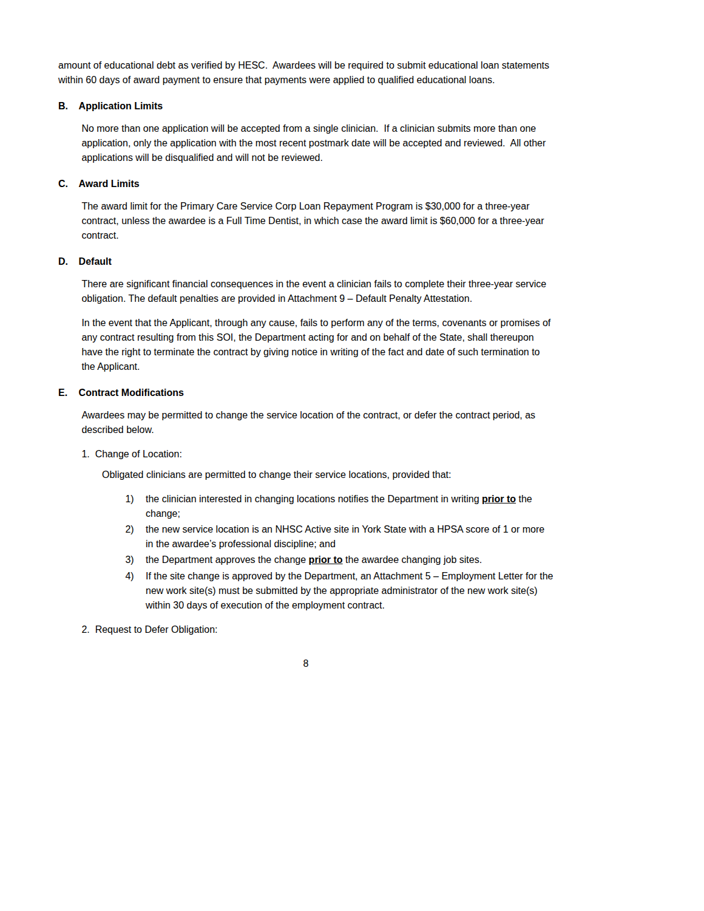amount of educational debt as verified by HESC. Awardees will be required to submit educational loan statements within 60 days of award payment to ensure that payments were applied to qualified educational loans.
B. Application Limits
No more than one application will be accepted from a single clinician. If a clinician submits more than one application, only the application with the most recent postmark date will be accepted and reviewed. All other applications will be disqualified and will not be reviewed.
C. Award Limits
The award limit for the Primary Care Service Corp Loan Repayment Program is $30,000 for a three-year contract, unless the awardee is a Full Time Dentist, in which case the award limit is $60,000 for a three-year contract.
D. Default
There are significant financial consequences in the event a clinician fails to complete their three-year service obligation. The default penalties are provided in Attachment 9 – Default Penalty Attestation.
In the event that the Applicant, through any cause, fails to perform any of the terms, covenants or promises of any contract resulting from this SOI, the Department acting for and on behalf of the State, shall thereupon have the right to terminate the contract by giving notice in writing of the fact and date of such termination to the Applicant.
E. Contract Modifications
Awardees may be permitted to change the service location of the contract, or defer the contract period, as described below.
1. Change of Location:
Obligated clinicians are permitted to change their service locations, provided that:
the clinician interested in changing locations notifies the Department in writing prior to the change;
the new service location is an NHSC Active site in York State with a HPSA score of 1 or more in the awardee’s professional discipline; and
the Department approves the change prior to the awardee changing job sites.
If the site change is approved by the Department, an Attachment 5 – Employment Letter for the new work site(s) must be submitted by the appropriate administrator of the new work site(s) within 30 days of execution of the employment contract.
2. Request to Defer Obligation:
8